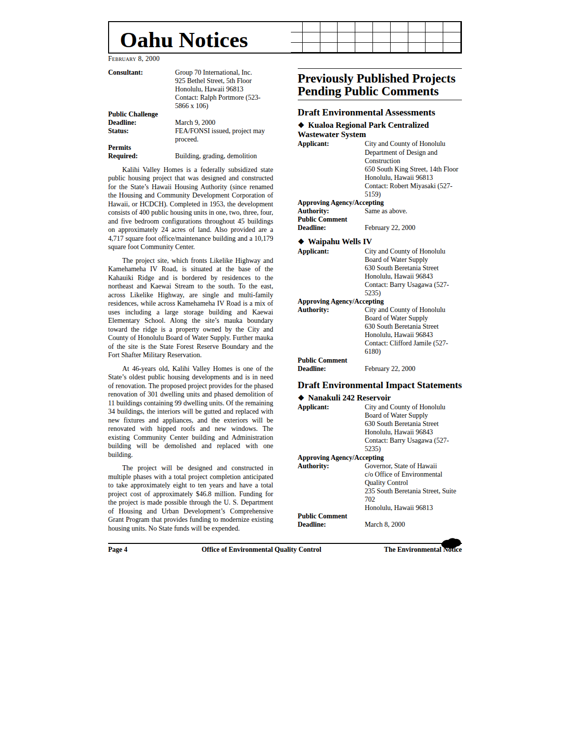Oahu Notices
February 8, 2000
| Consultant: | Group 70 International, Inc. |
| | 925 Bethel Street, 5th Floor |
| | Honolulu, Hawaii 96813 |
| | Contact: Ralph Portmore (523-5866 x 106) |
| Public Challenge |
| Deadline: | March 9, 2000 |
| Status: | FEA/FONSI issued, project may proceed. |
| Permits |
| Required: | Building, grading, demolition |
Kalihi Valley Homes is a federally subsidized state public housing project that was designed and constructed for the State’s Hawaii Housing Authority (since renamed the Housing and Community Development Corporation of Hawaii, or HCDCH). Completed in 1953, the development consists of 400 public housing units in one, two, three, four, and five bedroom configurations throughout 45 buildings on approximately 24 acres of land. Also provided are a 4,717 square foot office/maintenance building and a 10,179 square foot Community Center.
The project site, which fronts Likelike Highway and Kamehameha IV Road, is situated at the base of the Kahauiki Ridge and is bordered by residences to the northeast and Kaewai Stream to the south. To the east, across Likelike Highway, are single and multi-family residences, while across Kamehameha IV Road is a mix of uses including a large storage building and Kaewai Elementary School. Along the site’s mauka boundary toward the ridge is a property owned by the City and County of Honolulu Board of Water Supply. Further mauka of the site is the State Forest Reserve Boundary and the Fort Shafter Military Reservation.
At 46-years old, Kalihi Valley Homes is one of the State’s oldest public housing developments and is in need of renovation. The proposed project provides for the phased renovation of 301 dwelling units and phased demolition of 11 buildings containing 99 dwelling units. Of the remaining 34 buildings, the interiors will be gutted and replaced with new fixtures and appliances, and the exteriors will be renovated with hipped roofs and new windows. The existing Community Center building and Administration building will be demolished and replaced with one building.
The project will be designed and constructed in multiple phases with a total project completion anticipated to take approximately eight to ten years and have a total project cost of approximately $46.8 million. Funding for the project is made possible through the U. S. Department of Housing and Urban Development’s Comprehensive Grant Program that provides funding to modernize existing housing units. No State funds will be expended.
Previously Published Projects
Pending Public Comments
Draft Environmental Assessments
❖ Kualoa Regional Park Centralized Wastewater System
| Applicant: | City and County of Honolulu |
| | Department of Design and Construction |
| | 650 South King Street, 14th Floor |
| | Honolulu, Hawaii 96813 |
| | Contact: Robert Miyasaki (527-5159) |
| Approving Agency/Accepting |
| Authority: | Same as above. |
| Public Comment |
| Deadline: | February 22, 2000 |
❖ Waipahu Wells IV
| Applicant: | City and County of Honolulu |
| | Board of Water Supply |
| | 630 South Beretania Street |
| | Honolulu, Hawaii 96843 |
| | Contact: Barry Usagawa (527-5235) |
| Approving Agency/Accepting |
| Authority: | City and County of Honolulu |
| | Board of Water Supply |
| | 630 South Beretania Street |
| | Honolulu, Hawaii 96843 |
| | Contact: Clifford Jamile (527-6180) |
| Public Comment |
| Deadline: | February 22, 2000 |
Draft Environmental Impact Statements
❖ Nanakuli 242 Reservoir
| Applicant: | City and County of Honolulu |
| | Board of Water Supply |
| | 630 South Beretania Street |
| | Honolulu, Hawaii 96843 |
| | Contact: Barry Usagawa (527-5235) |
| Approving Agency/Accepting |
| Authority: | Governor, State of Hawaii |
| | c/o Office of Environmental Quality Control |
| | 235 South Beretania Street, Suite 702 |
| | Honolulu, Hawaii 96813 |
| Public Comment |
| Deadline: | March 8, 2000 |
Page 4
Office of Environmental Quality Control
The Environmental Notice